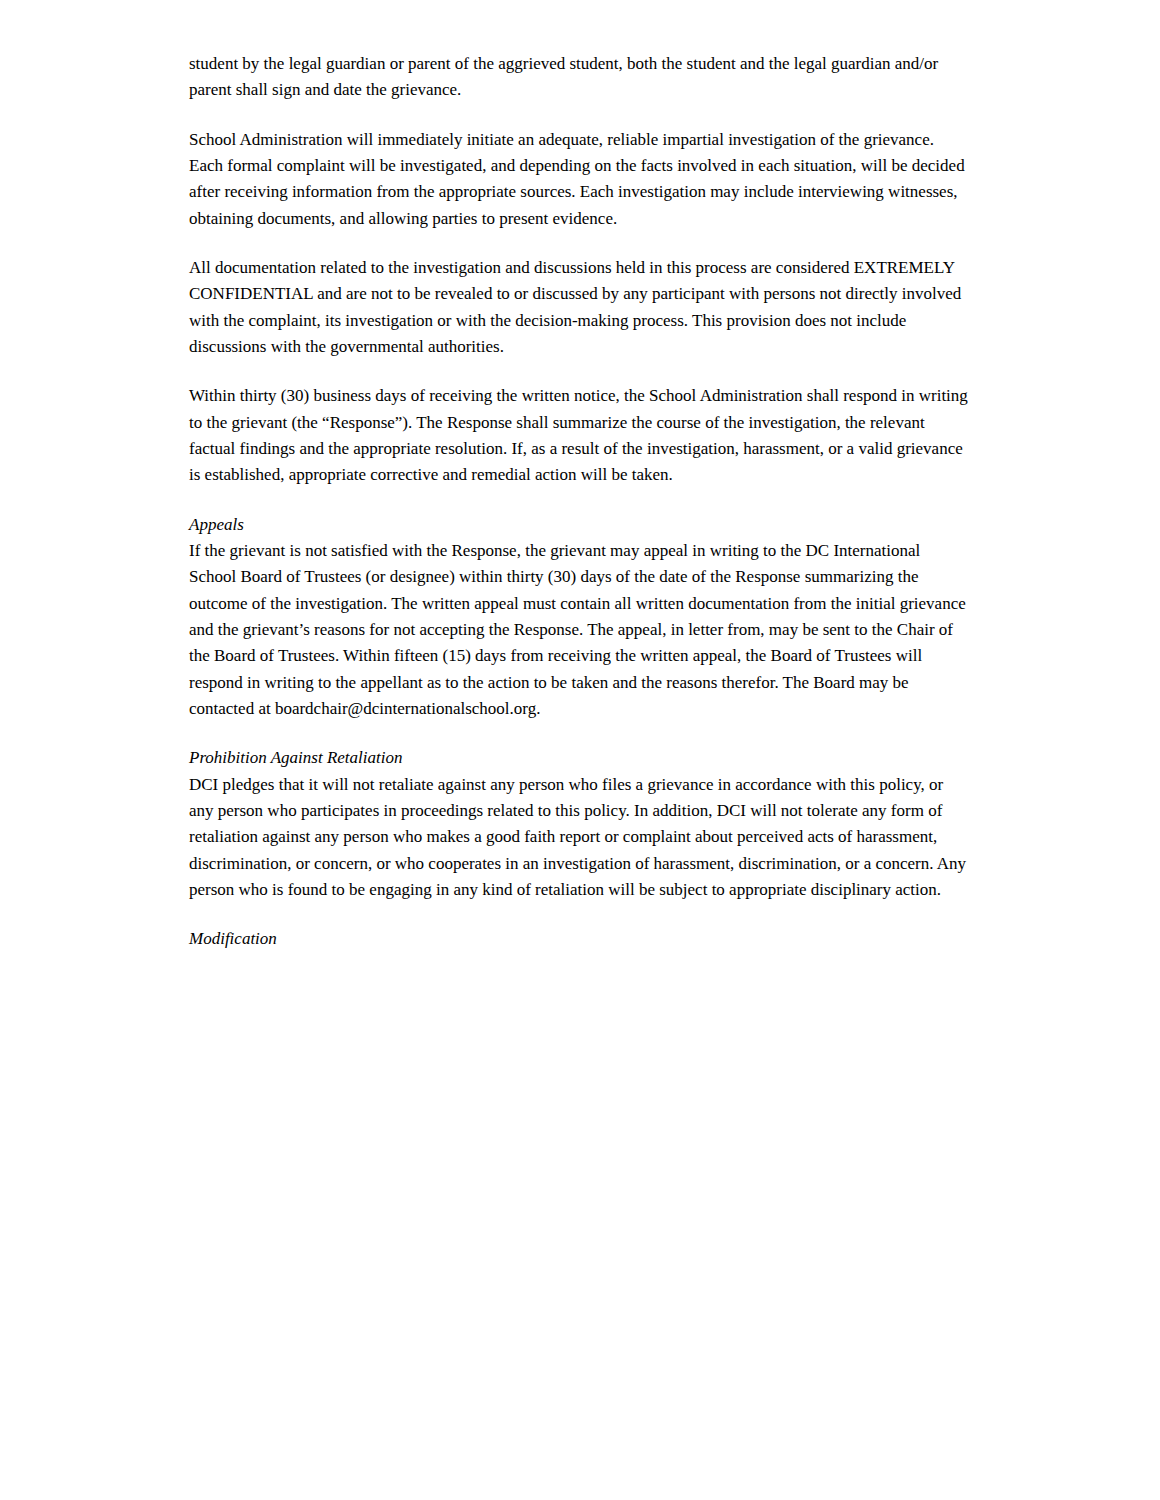student by the legal guardian or parent of the aggrieved student, both the student and the legal guardian and/or parent shall sign and date the grievance.
School Administration will immediately initiate an adequate, reliable impartial investigation of the grievance. Each formal complaint will be investigated, and depending on the facts involved in each situation, will be decided after receiving information from the appropriate sources. Each investigation may include interviewing witnesses, obtaining documents, and allowing parties to present evidence.
All documentation related to the investigation and discussions held in this process are considered EXTREMELY CONFIDENTIAL and are not to be revealed to or discussed by any participant with persons not directly involved with the complaint, its investigation or with the decision-making process. This provision does not include discussions with the governmental authorities.
Within thirty (30) business days of receiving the written notice, the School Administration shall respond in writing to the grievant (the “Response”). The Response shall summarize the course of the investigation, the relevant factual findings and the appropriate resolution. If, as a result of the investigation, harassment, or a valid grievance is established, appropriate corrective and remedial action will be taken.
Appeals
If the grievant is not satisfied with the Response, the grievant may appeal in writing to the DC International School Board of Trustees (or designee) within thirty (30) days of the date of the Response summarizing the outcome of the investigation. The written appeal must contain all written documentation from the initial grievance and the grievant’s reasons for not accepting the Response. The appeal, in letter from, may be sent to the Chair of the Board of Trustees. Within fifteen (15) days from receiving the written appeal, the Board of Trustees will respond in writing to the appellant as to the action to be taken and the reasons therefor. The Board may be contacted at boardchair@dcinternationalschool.org.
Prohibition Against Retaliation
DCI pledges that it will not retaliate against any person who files a grievance in accordance with this policy, or any person who participates in proceedings related to this policy. In addition, DCI will not tolerate any form of retaliation against any person who makes a good faith report or complaint about perceived acts of harassment, discrimination, or concern, or who cooperates in an investigation of harassment, discrimination, or a concern. Any person who is found to be engaging in any kind of retaliation will be subject to appropriate disciplinary action.
Modification